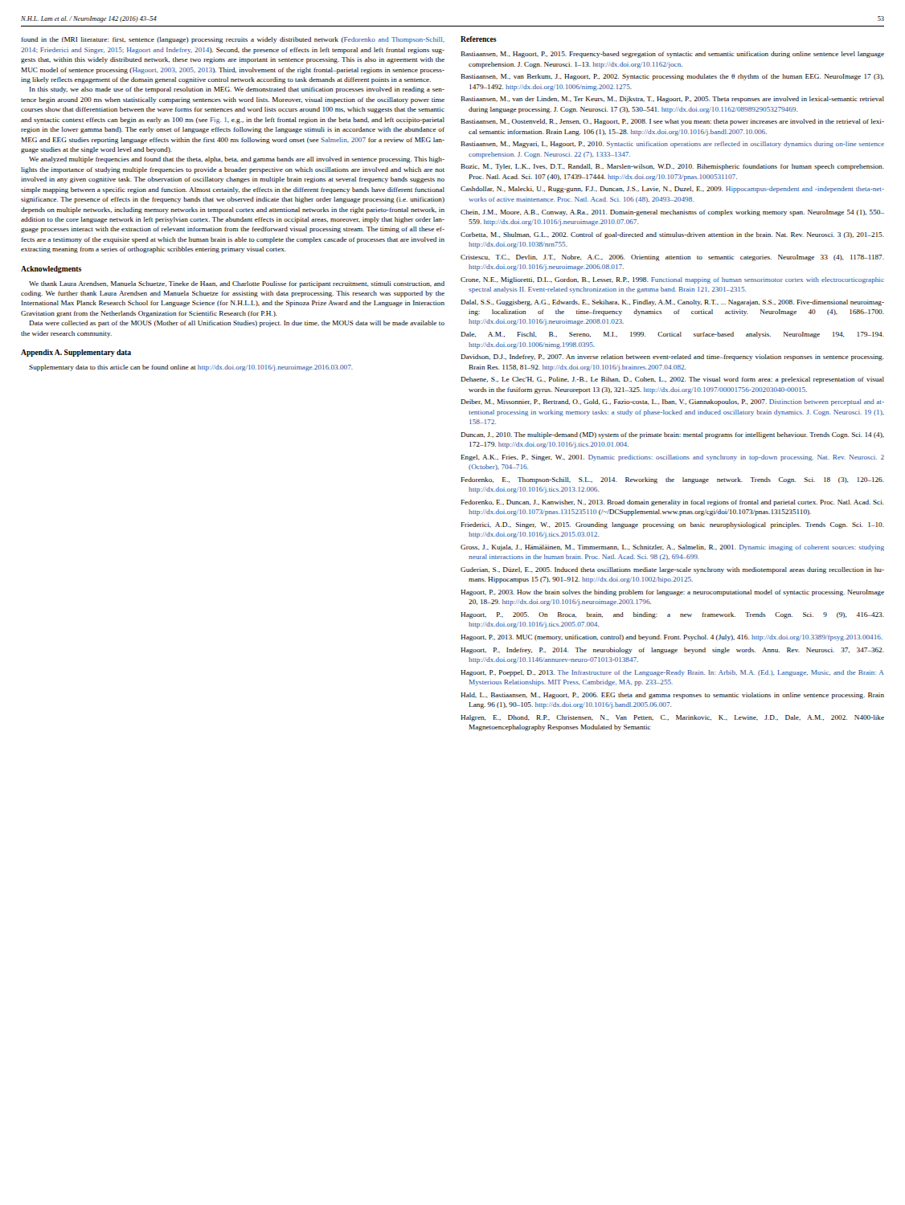N.H.L. Lam et al. / NeuroImage 142 (2016) 43–54 53
found in the fMRI literature: first, sentence (language) processing recruits a widely distributed network (Fedorenko and Thompson-Schill, 2014; Friederici and Singer, 2015; Hagoort and Indefrey, 2014). Second, the presence of effects in left temporal and left frontal regions suggests that, within this widely distributed network, these two regions are important in sentence processing. This is also in agreement with the MUC model of sentence processing (Hagoort, 2003, 2005, 2013). Third, involvement of the right frontal–parietal regions in sentence processing likely reflects engagement of the domain general cognitive control network according to task demands at different points in a sentence.
In this study, we also made use of the temporal resolution in MEG. We demonstrated that unification processes involved in reading a sentence begin around 200 ms when statistically comparing sentences with word lists. Moreover, visual inspection of the oscillatory power time courses show that differentiation between the wave forms for sentences and word lists occurs around 100 ms, which suggests that the semantic and syntactic context effects can begin as early as 100 ms (see Fig. 1, e.g., in the left frontal region in the beta band, and left occipito-parietal region in the lower gamma band). The early onset of language effects following the language stimuli is in accordance with the abundance of MEG and EEG studies reporting language effects within the first 400 ms following word onset (see Salmelin, 2007 for a review of MEG language studies at the single word level and beyond).
We analyzed multiple frequencies and found that the theta, alpha, beta, and gamma bands are all involved in sentence processing. This highlights the importance of studying multiple frequencies to provide a broader perspective on which oscillations are involved and which are not involved in any given cognitive task. The observation of oscillatory changes in multiple brain regions at several frequency bands suggests no simple mapping between a specific region and function. Almost certainly, the effects in the different frequency bands have different functional significance. The presence of effects in the frequency bands that we observed indicate that higher order language processing (i.e. unification) depends on multiple networks, including memory networks in temporal cortex and attentional networks in the right parieto-frontal network, in addition to the core language network in left perisylvian cortex. The abundant effects in occipital areas, moreover, imply that higher order language processes interact with the extraction of relevant information from the feedforward visual processing stream. The timing of all these effects are a testimony of the exquisite speed at which the human brain is able to complete the complex cascade of processes that are involved in extracting meaning from a series of orthographic scribbles entering primary visual cortex.
Acknowledgments
We thank Laura Arendsen, Manuela Schuetze, Tineke de Haan, and Charlotte Poulisse for participant recruitment, stimuli construction, and coding. We further thank Laura Arendsen and Manuela Schuetze for assisting with data preprocessing. This research was supported by the International Max Planck Research School for Language Science (for N.H.L.L), and the Spinoza Prize Award and the Language in Interaction Gravitation grant from the Netherlands Organization for Scientific Research (for P.H.).
Data were collected as part of the MOUS (Mother of all Unification Studies) project. In due time, the MOUS data will be made available to the wider research community.
Appendix A. Supplementary data
Supplementary data to this article can be found online at http://dx.doi.org/10.1016/j.neuroimage.2016.03.007.
References
Bastiaansen, M., Hagoort, P., 2015. Frequency-based segregation of syntactic and semantic unification during online sentence level language comprehension. J. Cogn. Neurosci. 1–13. http://dx.doi.org/10.1162/jocn.
Bastiaansen, M., van Berkum, J., Hagoort, P., 2002. Syntactic processing modulates the θ rhythm of the human EEG. NeuroImage 17 (3), 1479–1492. http://dx.doi.org/10.1006/nimg.2002.1275.
Bastiaansen, M., van der Linden, M., Ter Keurs, M., Dijkstra, T., Hagoort, P., 2005. Theta responses are involved in lexical-semantic retrieval during language processing. J. Cogn. Neurosci. 17 (3), 530–541. http://dx.doi.org/10.1162/0898929053279469.
Bastiaansen, M., Oostenveld, R., Jensen, O., Hagoort, P., 2008. I see what you mean: theta power increases are involved in the retrieval of lexical semantic information. Brain Lang. 106 (1), 15–28. http://dx.doi.org/10.1016/j.bandl.2007.10.006.
Bastiaansen, M., Magyari, L, Hagoort, P., 2010. Syntactic unification operations are reflected in oscillatory dynamics during on-line sentence comprehension. J. Cogn. Neurosci. 22 (7), 1333–1347.
Bozic, M., Tyler, L.K., Ives, D.T., Randall, B., Marslen-wilson, W.D., 2010. Bihemispheric foundations for human speech comprehension. Proc. Natl. Acad. Sci. 107 (40), 17439–17444. http://dx.doi.org/10.1073/pnas.1000531107.
Cashdollar, N., Malecki, U., Rugg-gunn, F.J., Duncan, J.S., Lavie, N., Duzel, E., 2009. Hippocampus-dependent and -independent theta-networks of active maintenance. Proc. Natl. Acad. Sci. 106 (48), 20493–20498.
Chein, J.M., Moore, A.B., Conway, A.Ra., 2011. Domain-general mechanisms of complex working memory span. NeuroImage 54 (1), 550–559. http://dx.doi.org/10.1016/j.neuroimage.2010.07.067.
Corbetta, M., Shulman, G.L., 2002. Control of goal-directed and stimulus-driven attention in the brain. Nat. Rev. Neurosci. 3 (3), 201–215. http://dx.doi.org/10.1038/nrn755.
Cristescu, T.C., Devlin, J.T., Nobre, A.C., 2006. Orienting attention to semantic categories. NeuroImage 33 (4), 1178–1187. http://dx.doi.org/10.1016/j.neuroimage.2006.08.017.
Crone, N.E., Miglioretti, D.L., Gordon, B., Lesser, R.P., 1998. Functional mapping of human sensorimotor cortex with electrocorticographic spectral analysis II. Event-related synchronization in the gamma band. Brain 121, 2301–2315.
Dalal, S.S., Guggisberg, A.G., Edwards, E., Sekihara, K., Findlay, A.M., Canolty, R.T., ... Nagarajan, S.S., 2008. Five-dimensional neuroimaging: localization of the time–frequency dynamics of cortical activity. NeuroImage 40 (4), 1686–1700. http://dx.doi.org/10.1016/j.neuroimage.2008.01.023.
Dale, A.M., Fischl, B., Sereno, M.I., 1999. Cortical surface-based analysis. NeuroImage 194, 179–194. http://dx.doi.org/10.1006/nimg.1998.0395.
Davidson, D.J., Indefrey, P., 2007. An inverse relation between event-related and time–frequency violation responses in sentence processing. Brain Res. 1158, 81–92. http://dx.doi.org/10.1016/j.brainres.2007.04.082.
Dehaene, S., Le Clec'H, G., Poline, J.-B., Le Bihan, D., Cohen, L., 2002. The visual word form area: a prelexical representation of visual words in the fusiform gyrus. Neuroreport 13 (3), 321–325. http://dx.doi.org/10.1097/00001756-200203040-00015.
Deiber, M., Missonnier, P., Bertrand, O., Gold, G., Fazio-costa, L., Iban, V., Giannakopoulos, P., 2007. Distinction between perceptual and attentional processing in working memory tasks: a study of phase-locked and induced oscillatory brain dynamics. J. Cogn. Neurosci. 19 (1), 158–172.
Duncan, J., 2010. The multiple-demand (MD) system of the primate brain: mental programs for intelligent behaviour. Trends Cogn. Sci. 14 (4), 172–179. http://dx.doi.org/10.1016/j.tics.2010.01.004.
Engel, A.K., Fries, P., Singer, W., 2001. Dynamic predictions: oscillations and synchrony in top-down processing. Nat. Rev. Neurosci. 2 (October), 704–716.
Fedorenko, E., Thompson-Schill, S.L., 2014. Reworking the language network. Trends Cogn. Sci. 18 (3), 120–126. http://dx.doi.org/10.1016/j.tics.2013.12.006.
Fedorenko, E., Duncan, J., Kanwisher, N., 2013. Broad domain generality in focal regions of frontal and parietal cortex. Proc. Natl. Acad. Sci. http://dx.doi.org/10.1073/pnas.1315235110 (/~/DCSupplemental.www.pnas.org/cgi/doi/10.1073/pnas.1315235110).
Friederici, A.D., Singer, W., 2015. Grounding language processing on basic neurophysiological principles. Trends Cogn. Sci. 1–10. http://dx.doi.org/10.1016/j.tics.2015.03.012.
Gross, J., Kujala, J., Hämäläinen, M., Timmermann, L., Schnitzler, A., Salmelin, R., 2001. Dynamic imaging of coherent sources: studying neural interactions in the human brain. Proc. Natl. Acad. Sci. 98 (2), 694–699.
Guderian, S., Düzel, E., 2005. Induced theta oscillations mediate large-scale synchrony with mediotemporal areas during recollection in humans. Hippocampus 15 (7), 901–912. http://dx.doi.org/10.1002/hipo.20125.
Hagoort, P., 2003. How the brain solves the binding problem for language: a neurocomputational model of syntactic processing. NeuroImage 20, 18–29. http://dx.doi.org/10.1016/j.neuroimage.2003.1796.
Hagoort, P., 2005. On Broca, brain, and binding: a new framework. Trends Cogn. Sci. 9 (9), 416–423. http://dx.doi.org/10.1016/j.tics.2005.07.004.
Hagoort, P., 2013. MUC (memory, unification, control) and beyond. Front. Psychol. 4 (July), 416. http://dx.doi.org/10.3389/fpsyg.2013.00416.
Hagoort, P., Indefrey, P., 2014. The neurobiology of language beyond single words. Annu. Rev. Neurosci. 37, 347–362. http://dx.doi.org/10.1146/annurev-neuro-071013-013847.
Hagoort, P., Poeppel, D., 2013. The Infrastructure of the Language-Ready Brain. In: Arbib, M.A. (Ed.), Language, Music, and the Brain: A Mysterious Relationships. MIT Press, Cambridge, MA, pp. 233–255.
Hald, L., Bastiaansen, M., Hagoort, P., 2006. EEG theta and gamma responses to semantic violations in online sentence processing. Brain Lang. 96 (1), 90–105. http://dx.doi.org/10.1016/j.bandl.2005.06.007.
Halgren, E., Dhond, R.P., Christensen, N., Van Petten, C., Marinkovic, K., Lewine, J.D., Dale, A.M., 2002. N400-like Magnetoencephalography Responses Modulated by Semantic